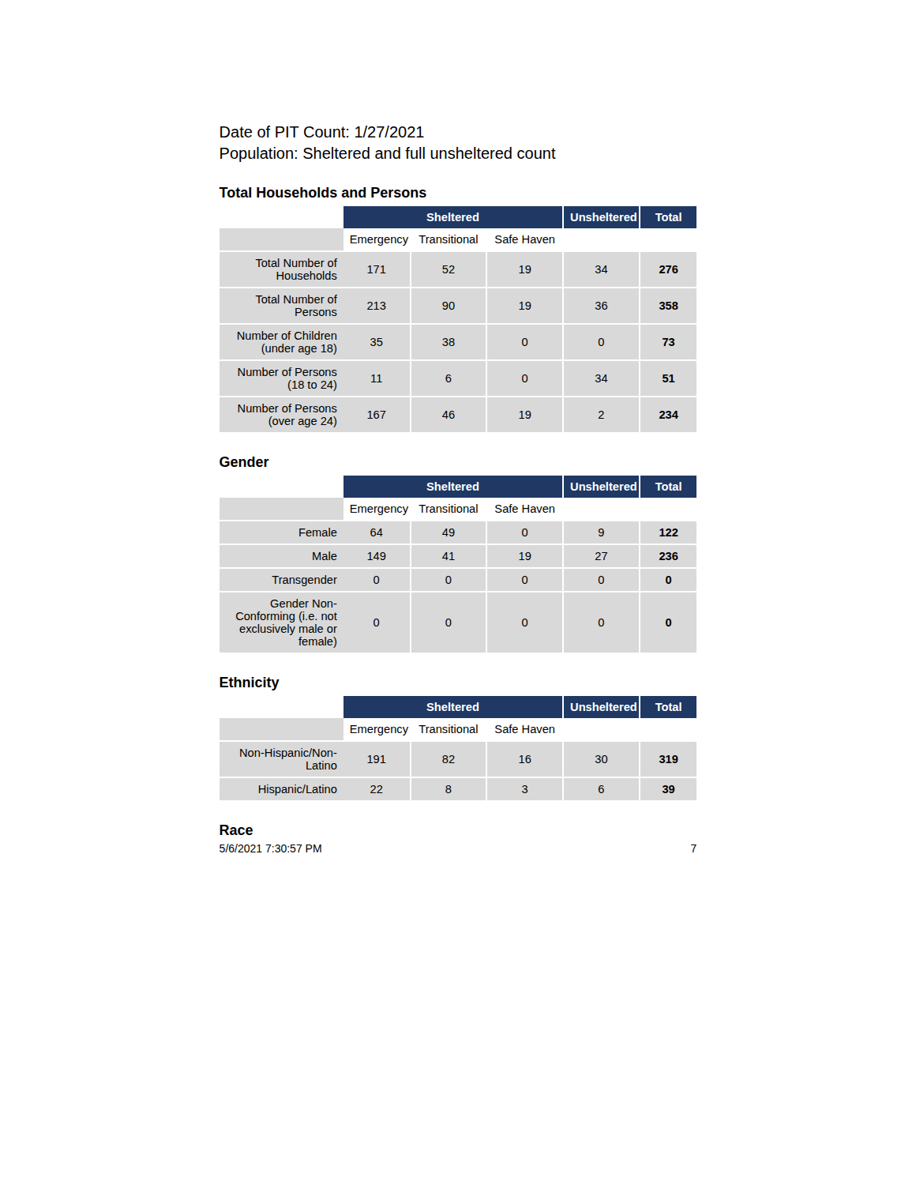Date of PIT Count: 1/27/2021
Population: Sheltered and full unsheltered count
Total Households and Persons
| | Sheltered | Unsheltered | Total |
| --- | --- | --- | --- |
| | Emergency | Transitional | Safe Haven | | |
| Total Number of Households | 171 | 52 | 19 | 34 | 276 |
| Total Number of Persons | 213 | 90 | 19 | 36 | 358 |
| Number of Children (under age 18) | 35 | 38 | 0 | 0 | 73 |
| Number of Persons (18 to 24) | 11 | 6 | 0 | 34 | 51 |
| Number of Persons (over age 24) | 167 | 46 | 19 | 2 | 234 |
Gender
| | Sheltered | Unsheltered | Total |
| --- | --- | --- | --- |
| | Emergency | Transitional | Safe Haven | | |
| Female | 64 | 49 | 0 | 9 | 122 |
| Male | 149 | 41 | 19 | 27 | 236 |
| Transgender | 0 | 0 | 0 | 0 | 0 |
| Gender Non-Conforming (i.e. not exclusively male or female) | 0 | 0 | 0 | 0 | 0 |
Ethnicity
| | Sheltered | Unsheltered | Total |
| --- | --- | --- | --- |
| | Emergency | Transitional | Safe Haven | | |
| Non-Hispanic/Non-Latino | 191 | 82 | 16 | 30 | 319 |
| Hispanic/Latino | 22 | 8 | 3 | 6 | 39 |
Race
5/6/2021 7:30:57 PM 7